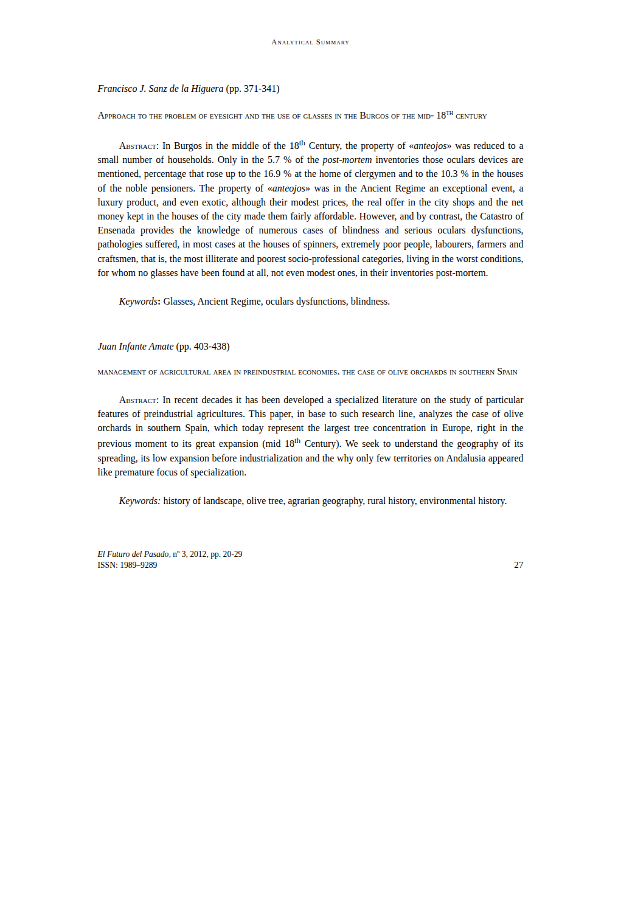Analytical Summary
Francisco J. Sanz de la Higuera (pp. 371-341)
Approach to the problem of eyesight and the use of glasses in the Burgos of the mid- 18th century
Abstract: In Burgos in the middle of the 18th Century, the property of «anteojos» was reduced to a small number of households. Only in the 5.7 % of the post-mortem inventories those oculars devices are mentioned, percentage that rose up to the 16.9 % at the home of clergymen and to the 10.3 % in the houses of the noble pensioners. The property of «anteojos» was in the Ancient Regime an exceptional event, a luxury product, and even exotic, although their modest prices, the real offer in the city shops and the net money kept in the houses of the city made them fairly affordable. However, and by contrast, the Catastro of Ensenada provides the knowledge of numerous cases of blindness and serious oculars dysfunctions, pathologies suffered, in most cases at the houses of spinners, extremely poor people, labourers, farmers and craftsmen, that is, the most illiterate and poorest socio-professional categories, living in the worst conditions, for whom no glasses have been found at all, not even modest ones, in their inventories post-mortem.
Keywords: Glasses, Ancient Regime, oculars dysfunctions, blindness.
Juan Infante Amate (pp. 403-438)
management of agricultural area in preindustrial economies. the case of olive orchards in southern Spain
Abstract: In recent decades it has been developed a specialized literature on the study of particular features of preindustrial agricultures. This paper, in base to such research line, analyzes the case of olive orchards in southern Spain, which today represent the largest tree concentration in Europe, right in the previous moment to its great expansion (mid 18th Century). We seek to understand the geography of its spreading, its low expansion before industrialization and the why only few territories on Andalusia appeared like premature focus of specialization.
Keywords: history of landscape, olive tree, agrarian geography, rural history, environmental history.
El Futuro del Pasado, nº 3, 2012, pp. 20-29
ISSN: 1989–9289
27